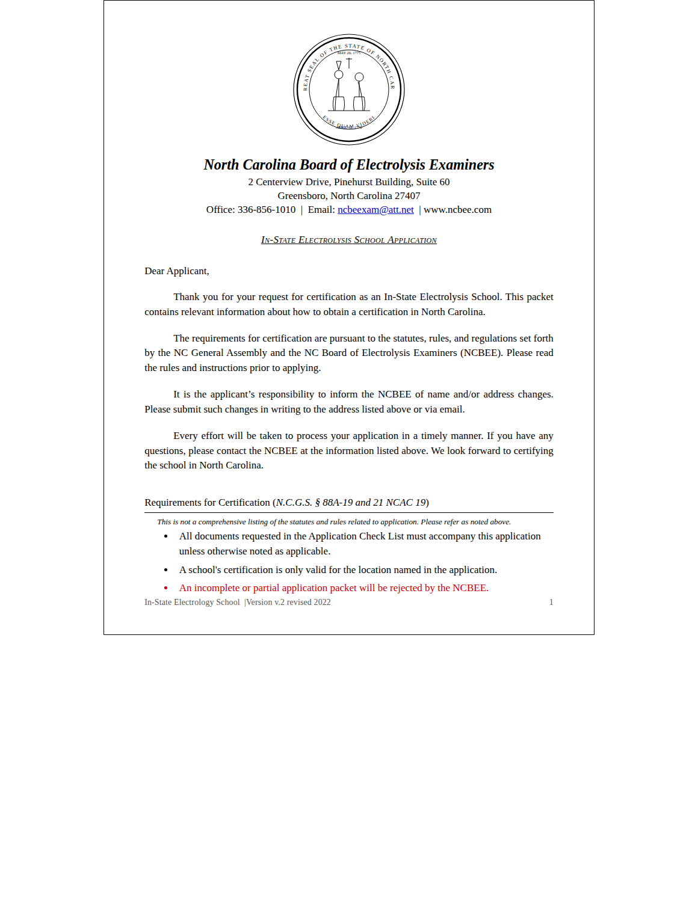THE GREAT SEAL OF THE STATE OF NORTH CAROLINA ESSE QUAM VIDERI MAY 20, 1775 APRIL 12, 1776
North Carolina Board of Electrolysis Examiners
2 Centerview Drive, Pinehurst Building, Suite 60
Greensboro, North Carolina 27407
Office: 336-856-1010 | Email: ncbeexam@att.net | www.ncbee.com
In-State Electrolysis School Application
Dear Applicant,
Thank you for your request for certification as an In-State Electrolysis School. This packet contains relevant information about how to obtain a certification in North Carolina.
The requirements for certification are pursuant to the statutes, rules, and regulations set forth by the NC General Assembly and the NC Board of Electrolysis Examiners (NCBEE). Please read the rules and instructions prior to applying.
It is the applicant’s responsibility to inform the NCBEE of name and/or address changes. Please submit such changes in writing to the address listed above or via email.
Every effort will be taken to process your application in a timely manner. If you have any questions, please contact the NCBEE at the information listed above. We look forward to certifying the school in North Carolina.
Requirements for Certification (N.C.G.S. § 88A-19 and 21 NCAC 19)
This is not a comprehensive listing of the statutes and rules related to application. Please refer as noted above.
All documents requested in the Application Check List must accompany this application unless otherwise noted as applicable.
A school's certification is only valid for the location named in the application.
An incomplete or partial application packet will be rejected by the NCBEE.
In-State Electrology School |Version v.2 revised 2022 1